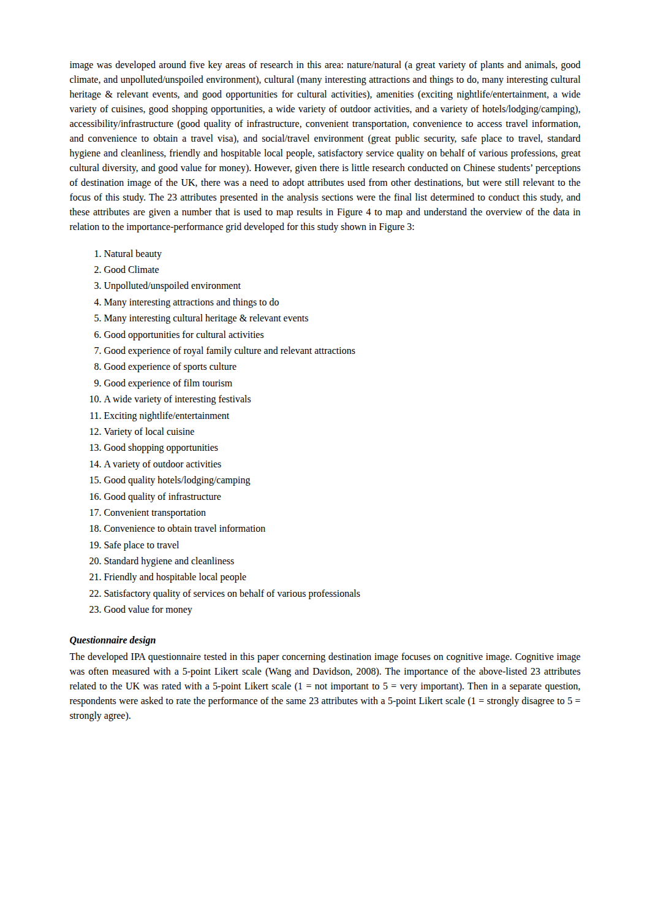image was developed around five key areas of research in this area: nature/natural (a great variety of plants and animals, good climate, and unpolluted/unspoiled environment), cultural (many interesting attractions and things to do, many interesting cultural heritage & relevant events, and good opportunities for cultural activities), amenities (exciting nightlife/entertainment, a wide variety of cuisines, good shopping opportunities, a wide variety of outdoor activities, and a variety of hotels/lodging/camping), accessibility/infrastructure (good quality of infrastructure, convenient transportation, convenience to access travel information, and convenience to obtain a travel visa), and social/travel environment (great public security, safe place to travel, standard hygiene and cleanliness, friendly and hospitable local people, satisfactory service quality on behalf of various professions, great cultural diversity, and good value for money). However, given there is little research conducted on Chinese students’ perceptions of destination image of the UK, there was a need to adopt attributes used from other destinations, but were still relevant to the focus of this study. The 23 attributes presented in the analysis sections were the final list determined to conduct this study, and these attributes are given a number that is used to map results in Figure 4 to map and understand the overview of the data in relation to the importance-performance grid developed for this study shown in Figure 3:
Natural beauty
Good Climate
Unpolluted/unspoiled environment
Many interesting attractions and things to do
Many interesting cultural heritage & relevant events
Good opportunities for cultural activities
Good experience of royal family culture and relevant attractions
Good experience of sports culture
Good experience of film tourism
A wide variety of interesting festivals
Exciting nightlife/entertainment
Variety of local cuisine
Good shopping opportunities
A variety of outdoor activities
Good quality hotels/lodging/camping
Good quality of infrastructure
Convenient transportation
Convenience to obtain travel information
Safe place to travel
Standard hygiene and cleanliness
Friendly and hospitable local people
Satisfactory quality of services on behalf of various professionals
Good value for money
Questionnaire design
The developed IPA questionnaire tested in this paper concerning destination image focuses on cognitive image. Cognitive image was often measured with a 5-point Likert scale (Wang and Davidson, 2008). The importance of the above-listed 23 attributes related to the UK was rated with a 5-point Likert scale (1 = not important to 5 = very important). Then in a separate question, respondents were asked to rate the performance of the same 23 attributes with a 5-point Likert scale (1 = strongly disagree to 5 = strongly agree).